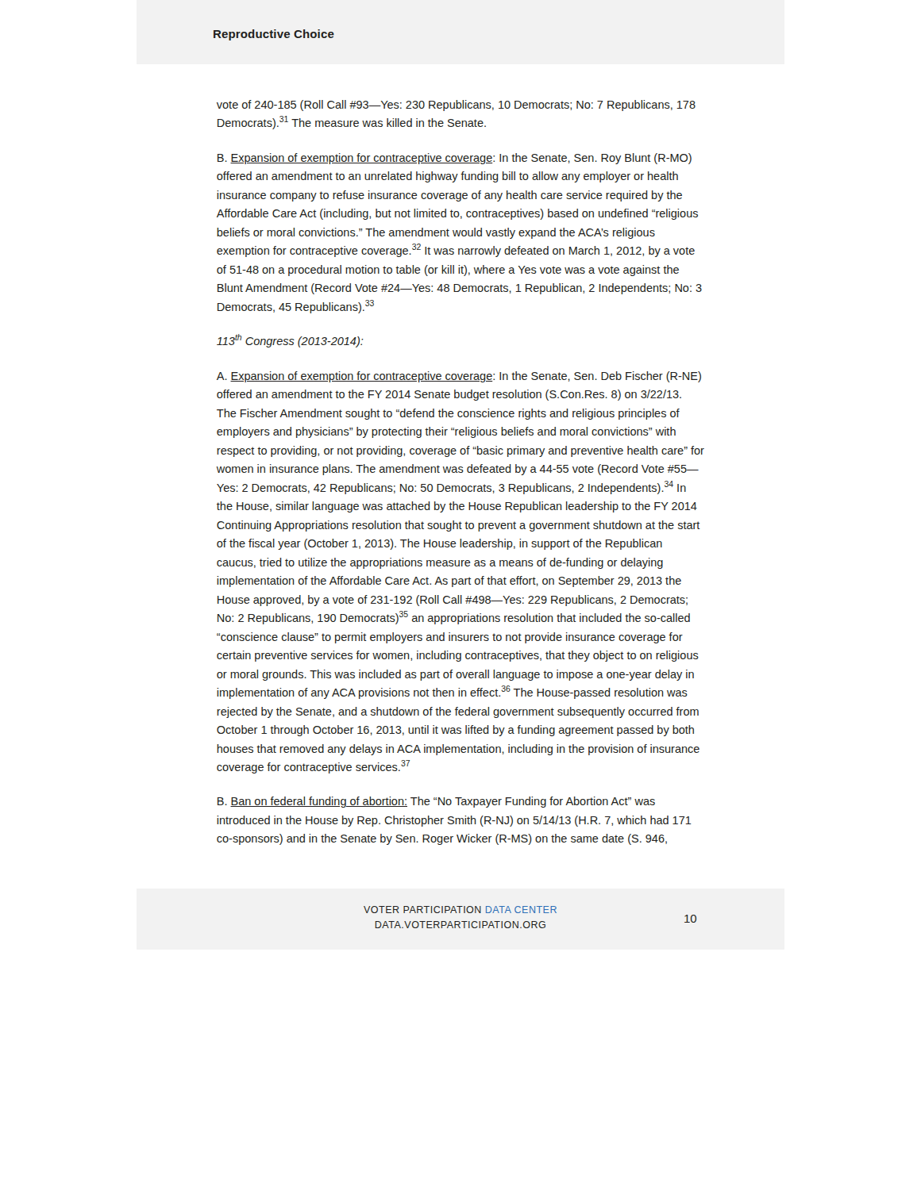Reproductive Choice
vote of 240-185 (Roll Call #93—Yes: 230 Republicans, 10 Democrats; No: 7 Republicans, 178 Democrats).31 The measure was killed in the Senate.
B. Expansion of exemption for contraceptive coverage: In the Senate, Sen. Roy Blunt (R-MO) offered an amendment to an unrelated highway funding bill to allow any employer or health insurance company to refuse insurance coverage of any health care service required by the Affordable Care Act (including, but not limited to, contraceptives) based on undefined “religious beliefs or moral convictions.” The amendment would vastly expand the ACA’s religious exemption for contraceptive coverage.32 It was narrowly defeated on March 1, 2012, by a vote of 51-48 on a procedural motion to table (or kill it), where a Yes vote was a vote against the Blunt Amendment (Record Vote #24—Yes: 48 Democrats, 1 Republican, 2 Independents; No: 3 Democrats, 45 Republicans).33
113th Congress (2013-2014):
A. Expansion of exemption for contraceptive coverage: In the Senate, Sen. Deb Fischer (R-NE) offered an amendment to the FY 2014 Senate budget resolution (S.Con.Res. 8) on 3/22/13. The Fischer Amendment sought to “defend the conscience rights and religious principles of employers and physicians” by protecting their “religious beliefs and moral convictions” with respect to providing, or not providing, coverage of “basic primary and preventive health care” for women in insurance plans. The amendment was defeated by a 44-55 vote (Record Vote #55—Yes: 2 Democrats, 42 Republicans; No: 50 Democrats, 3 Republicans, 2 Independents).34 In the House, similar language was attached by the House Republican leadership to the FY 2014 Continuing Appropriations resolution that sought to prevent a government shutdown at the start of the fiscal year (October 1, 2013). The House leadership, in support of the Republican caucus, tried to utilize the appropriations measure as a means of de-funding or delaying implementation of the Affordable Care Act. As part of that effort, on September 29, 2013 the House approved, by a vote of 231-192 (Roll Call #498—Yes: 229 Republicans, 2 Democrats; No: 2 Republicans, 190 Democrats)35 an appropriations resolution that included the so-called “conscience clause” to permit employers and insurers to not provide insurance coverage for certain preventive services for women, including contraceptives, that they object to on religious or moral grounds. This was included as part of overall language to impose a one-year delay in implementation of any ACA provisions not then in effect.36 The House-passed resolution was rejected by the Senate, and a shutdown of the federal government subsequently occurred from October 1 through October 16, 2013, until it was lifted by a funding agreement passed by both houses that removed any delays in ACA implementation, including in the provision of insurance coverage for contraceptive services.37
B. Ban on federal funding of abortion: The “No Taxpayer Funding for Abortion Act” was introduced in the House by Rep. Christopher Smith (R-NJ) on 5/14/13 (H.R. 7, which had 171 co-sponsors) and in the Senate by Sen. Roger Wicker (R-MS) on the same date (S. 946,
VOTER PARTICIPATION DATA CENTER
DATA.VOTERPARTICIPATION.ORG
10